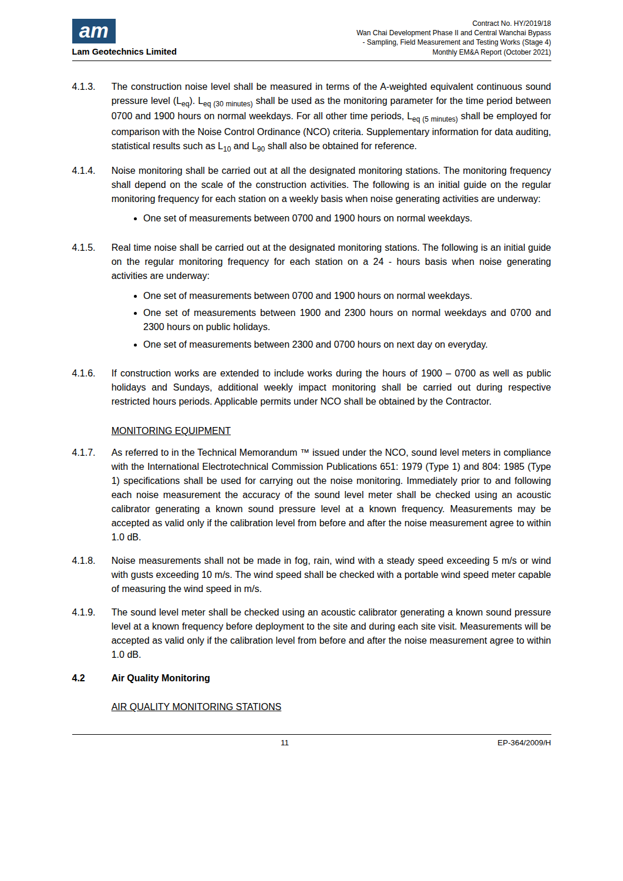am
Lam Geotechnics Limited
Contract No. HY/2019/18
Wan Chai Development Phase II and Central Wanchai Bypass
- Sampling, Field Measurement and Testing Works (Stage 4)
Monthly EM&A Report (October 2021)
4.1.3.
The construction noise level shall be measured in terms of the A-weighted equivalent continuous sound pressure level (Leq). Leq (30 minutes) shall be used as the monitoring parameter for the time period between 0700 and 1900 hours on normal weekdays. For all other time periods, Leq (5 minutes) shall be employed for comparison with the Noise Control Ordinance (NCO) criteria. Supplementary information for data auditing, statistical results such as L10 and L90 shall also be obtained for reference.
4.1.4.
Noise monitoring shall be carried out at all the designated monitoring stations. The monitoring frequency shall depend on the scale of the construction activities. The following is an initial guide on the regular monitoring frequency for each station on a weekly basis when noise generating activities are underway:
One set of measurements between 0700 and 1900 hours on normal weekdays.
4.1.5.
Real time noise shall be carried out at the designated monitoring stations. The following is an initial guide on the regular monitoring frequency for each station on a 24 - hours basis when noise generating activities are underway:
One set of measurements between 0700 and 1900 hours on normal weekdays.
One set of measurements between 1900 and 2300 hours on normal weekdays and 0700 and 2300 hours on public holidays.
One set of measurements between 2300 and 0700 hours on next day on everyday.
4.1.6.
If construction works are extended to include works during the hours of 1900 – 0700 as well as public holidays and Sundays, additional weekly impact monitoring shall be carried out during respective restricted hours periods. Applicable permits under NCO shall be obtained by the Contractor.
MONITORING EQUIPMENT
4.1.7.
As referred to in the Technical Memorandum ™ issued under the NCO, sound level meters in compliance with the International Electrotechnical Commission Publications 651: 1979 (Type 1) and 804: 1985 (Type 1) specifications shall be used for carrying out the noise monitoring. Immediately prior to and following each noise measurement the accuracy of the sound level meter shall be checked using an acoustic calibrator generating a known sound pressure level at a known frequency. Measurements may be accepted as valid only if the calibration level from before and after the noise measurement agree to within 1.0 dB.
4.1.8.
Noise measurements shall not be made in fog, rain, wind with a steady speed exceeding 5 m/s or wind with gusts exceeding 10 m/s. The wind speed shall be checked with a portable wind speed meter capable of measuring the wind speed in m/s.
4.1.9.
The sound level meter shall be checked using an acoustic calibrator generating a known sound pressure level at a known frequency before deployment to the site and during each site visit. Measurements will be accepted as valid only if the calibration level from before and after the noise measurement agree to within 1.0 dB.
4.2
Air Quality Monitoring
AIR QUALITY MONITORING STATIONS
11
EP-364/2009/H